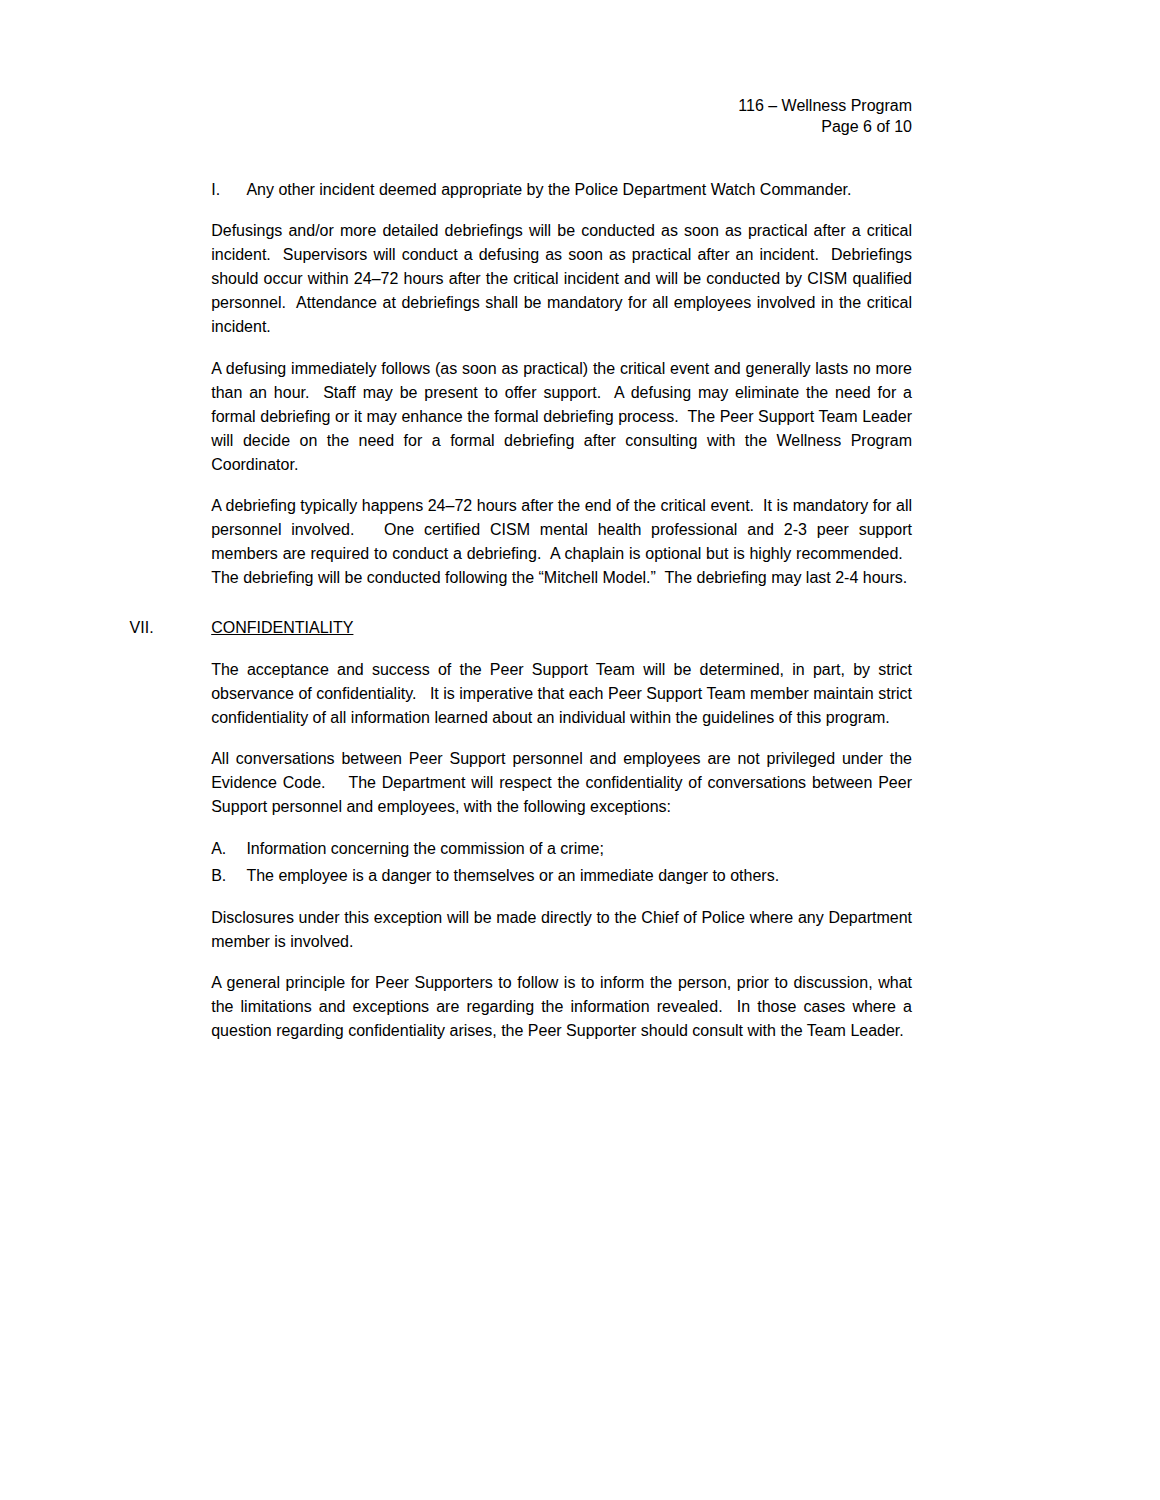116 – Wellness Program
Page 6 of 10
I. Any other incident deemed appropriate by the Police Department Watch Commander.
Defusings and/or more detailed debriefings will be conducted as soon as practical after a critical incident. Supervisors will conduct a defusing as soon as practical after an incident. Debriefings should occur within 24–72 hours after the critical incident and will be conducted by CISM qualified personnel. Attendance at debriefings shall be mandatory for all employees involved in the critical incident.
A defusing immediately follows (as soon as practical) the critical event and generally lasts no more than an hour. Staff may be present to offer support. A defusing may eliminate the need for a formal debriefing or it may enhance the formal debriefing process. The Peer Support Team Leader will decide on the need for a formal debriefing after consulting with the Wellness Program Coordinator.
A debriefing typically happens 24–72 hours after the end of the critical event. It is mandatory for all personnel involved. One certified CISM mental health professional and 2-3 peer support members are required to conduct a debriefing. A chaplain is optional but is highly recommended. The debriefing will be conducted following the “Mitchell Model.” The debriefing may last 2-4 hours.
VII. CONFIDENTIALITY
The acceptance and success of the Peer Support Team will be determined, in part, by strict observance of confidentiality. It is imperative that each Peer Support Team member maintain strict confidentiality of all information learned about an individual within the guidelines of this program.
All conversations between Peer Support personnel and employees are not privileged under the Evidence Code. The Department will respect the confidentiality of conversations between Peer Support personnel and employees, with the following exceptions:
A. Information concerning the commission of a crime;
B. The employee is a danger to themselves or an immediate danger to others.
Disclosures under this exception will be made directly to the Chief of Police where any Department member is involved.
A general principle for Peer Supporters to follow is to inform the person, prior to discussion, what the limitations and exceptions are regarding the information revealed. In those cases where a question regarding confidentiality arises, the Peer Supporter should consult with the Team Leader.